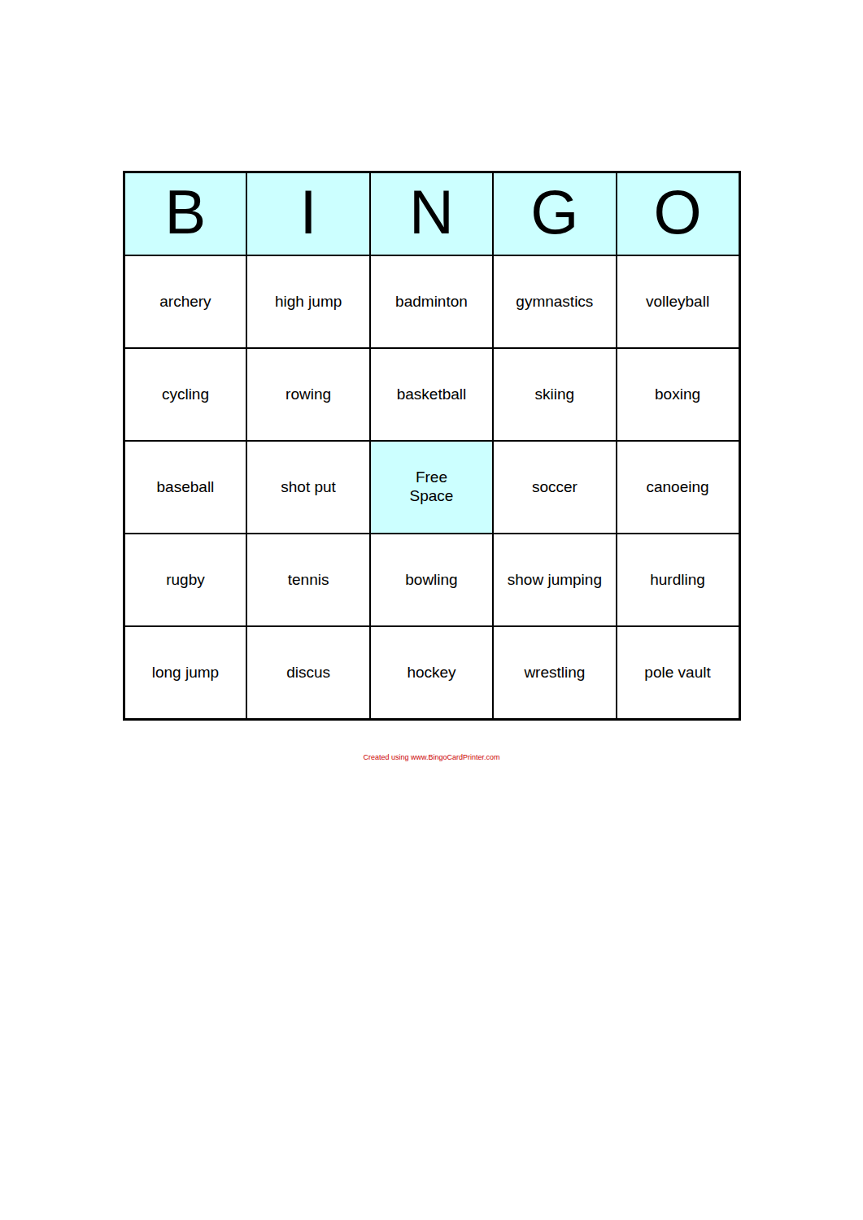| B | I | N | G | O |
| --- | --- | --- | --- | --- |
| archery | high jump | badminton | gymnastics | volleyball |
| cycling | rowing | basketball | skiing | boxing |
| baseball | shot put | Free Space | soccer | canoeing |
| rugby | tennis | bowling | show jumping | hurdling |
| long jump | discus | hockey | wrestling | pole vault |
Created using www.BingoCardPrinter.com